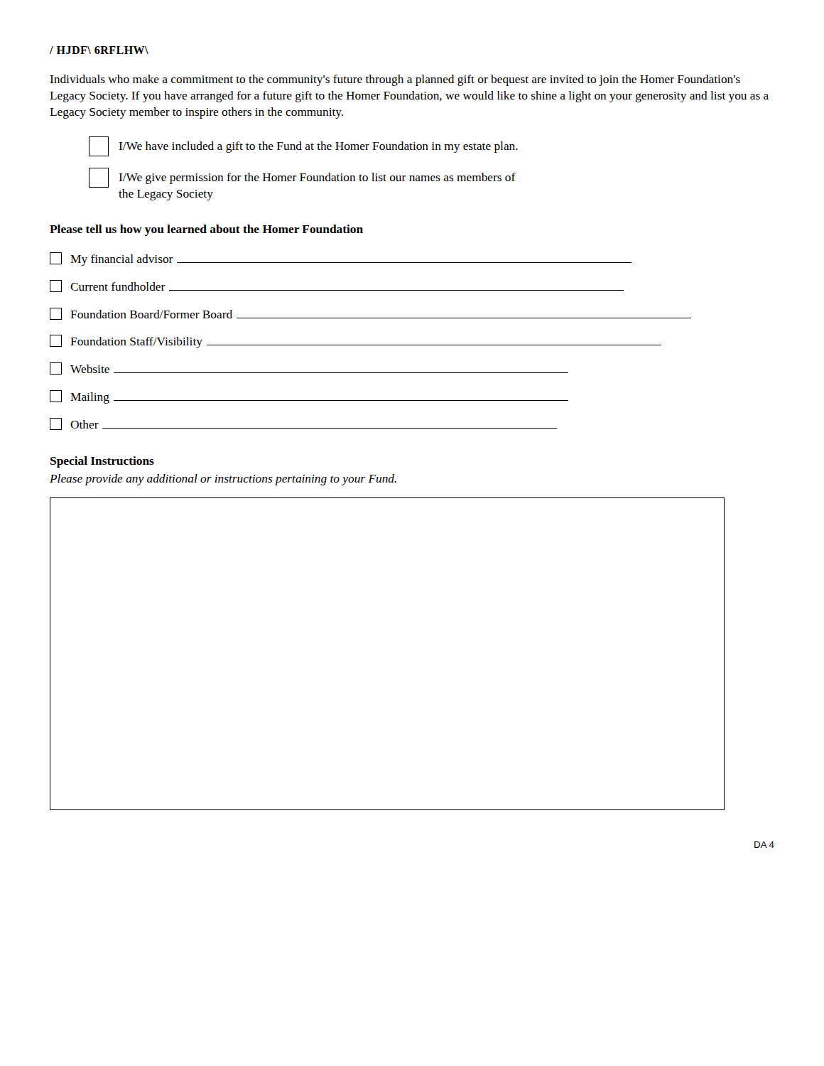/ HJDF\ 6RFLHW\
Individuals who make a commitment to the community's future through a planned gift or bequest are invited to join the Homer Foundation's Legacy Society. If you have arranged for a future gift to the Homer Foundation, we would like to shine a light on your generosity and list you as a Legacy Society member to inspire others in the community.
I/We have included a gift to the Fund at the Homer Foundation in my estate plan.
I/We give permission for the Homer Foundation to list our names as members of
the Legacy Society
Please tell us how you learned about the Homer Foundation
My financial advisor
Current fundholder
Foundation Board/Former Board
Foundation Staff/Visibility
Website
Mailing
Other
Special Instructions
Please provide any additional or instructions pertaining to your Fund.
DA 4